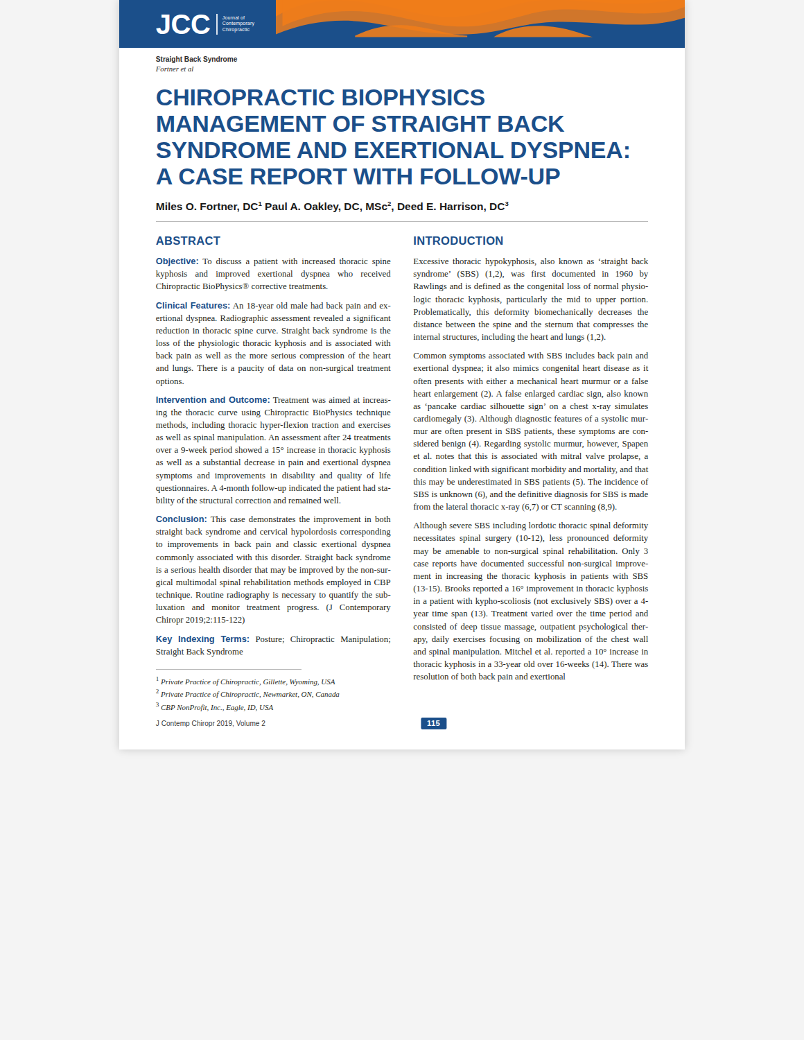JCC Journal of
Contemporary
Chiropractic
Straight Back Syndrome
Fortner et al
Chiropractic BioPhysics Management of Straight Back Syndrome and Exertional Dyspnea: A Case Report with Follow-Up
Miles O. Fortner, DC1 Paul A. Oakley, DC, MSc2, Deed E. Harrison, DC3
Abstract
Objective: To discuss a patient with increased thoracic spine kyphosis and improved exertional dyspnea who received Chiropractic BioPhysics® corrective treatments.
Clinical Features: An 18-year old male had back pain and exertional dyspnea. Radiographic assessment revealed a significant reduction in thoracic spine curve. Straight back syndrome is the loss of the physiologic thoracic kyphosis and is associated with back pain as well as the more serious compression of the heart and lungs. There is a paucity of data on non-surgical treatment options.
Intervention and Outcome: Treatment was aimed at increasing the thoracic curve using Chiropractic BioPhysics technique methods, including thoracic hyper-flexion traction and exercises as well as spinal manipulation. An assessment after 24 treatments over a 9-week period showed a 15° increase in thoracic kyphosis as well as a substantial decrease in pain and exertional dyspnea symptoms and improvements in disability and quality of life questionnaires. A 4-month follow-up indicated the patient had stability of the structural correction and remained well.
Conclusion: This case demonstrates the improvement in both straight back syndrome and cervical hypolordosis corresponding to improvements in back pain and classic exertional dyspnea commonly associated with this disorder. Straight back syndrome is a serious health disorder that may be improved by the non-surgical multimodal spinal rehabilitation methods employed in CBP technique. Routine radiography is necessary to quantify the subluxation and monitor treatment progress. (J Contemporary Chiropr 2019;2:115-122)
Key Indexing Terms: Posture; Chiropractic Manipulation; Straight Back Syndrome
1 Private Practice of Chiropractic, Gillette, Wyoming, USA
2 Private Practice of Chiropractic, Newmarket, ON, Canada
3 CBP NonProfit, Inc., Eagle, ID, USA
Introduction
Excessive thoracic hypokyphosis, also known as ‘straight back syndrome’ (SBS) (1,2), was first documented in 1960 by Rawlings and is defined as the congenital loss of normal physiologic thoracic kyphosis, particularly the mid to upper portion. Problematically, this deformity biomechanically decreases the distance between the spine and the sternum that compresses the internal structures, including the heart and lungs (1,2).
Common symptoms associated with SBS includes back pain and exertional dyspnea; it also mimics congenital heart disease as it often presents with either a mechanical heart murmur or a false heart enlargement (2). A false enlarged cardiac sign, also known as ‘pancake cardiac silhouette sign’ on a chest x-ray simulates cardiomegaly (3). Although diagnostic features of a systolic murmur are often present in SBS patients, these symptoms are considered benign (4). Regarding systolic murmur, however, Spapen et al. notes that this is associated with mitral valve prolapse, a condition linked with significant morbidity and mortality, and that this may be underestimated in SBS patients (5). The incidence of SBS is unknown (6), and the definitive diagnosis for SBS is made from the lateral thoracic x-ray (6,7) or CT scanning (8,9).
Although severe SBS including lordotic thoracic spinal deformity necessitates spinal surgery (10-12), less pronounced deformity may be amenable to non-surgical spinal rehabilitation. Only 3 case reports have documented successful non-surgical improvement in increasing the thoracic kyphosis in patients with SBS (13-15). Brooks reported a 16° improvement in thoracic kyphosis in a patient with kypho-scoliosis (not exclusively SBS) over a 4-year time span (13). Treatment varied over the time period and consisted of deep tissue massage, outpatient psychological therapy, daily exercises focusing on mobilization of the chest wall and spinal manipulation. Mitchel et al. reported a 10° increase in thoracic kyphosis in a 33-year old over 16-weeks (14). There was resolution of both back pain and exertional
J Contemp Chiropr 2019, Volume 2
115